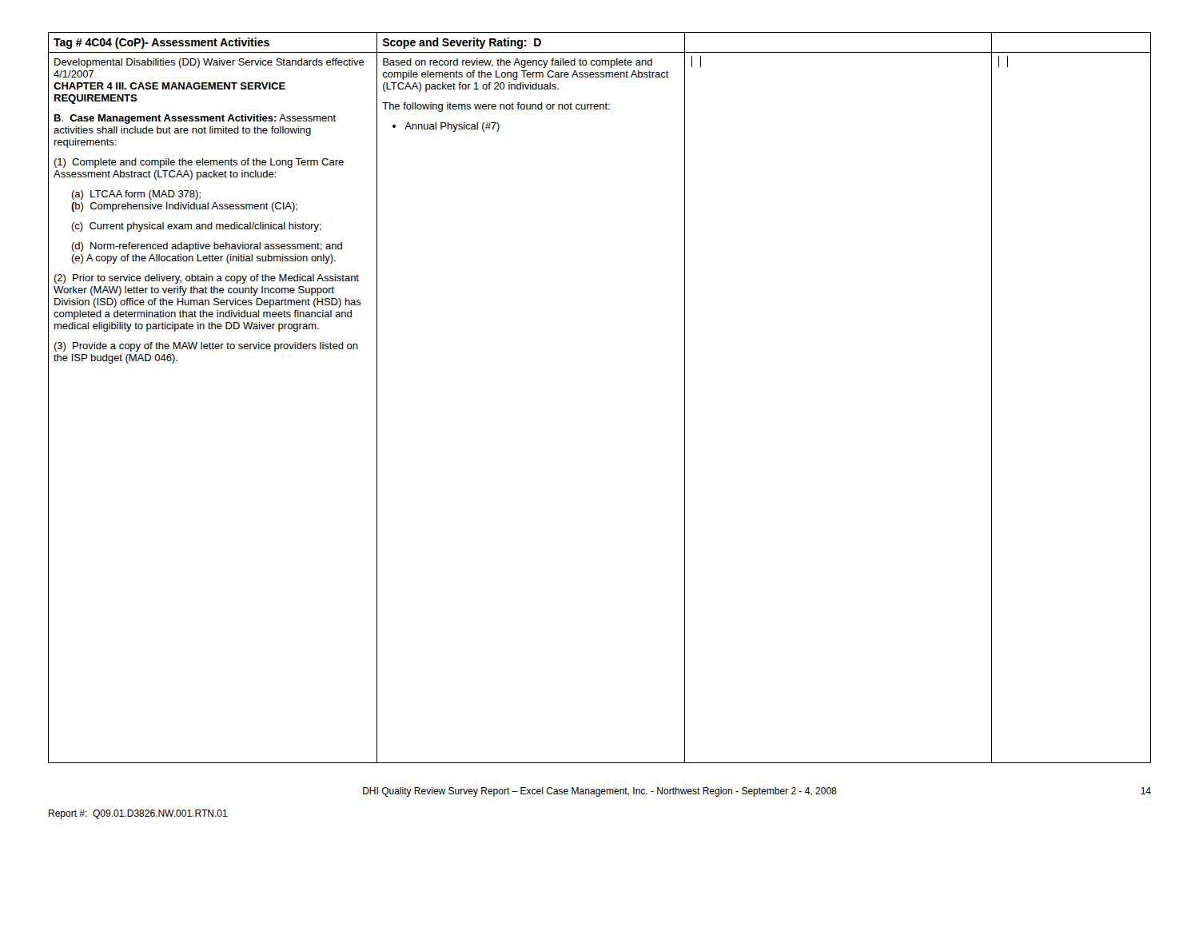| Tag # 4C04 (CoP)- Assessment Activities | Scope and Severity Rating: D | | |
| --- | --- | --- | --- |
| Developmental Disabilities (DD) Waiver Service Standards effective 4/1/2007 CHAPTER 4 III. CASE MANAGEMENT SERVICE REQUIREMENTS B . Case Management Assessment Activities: Assessment activities shall include but are not limited to the following requirements: (1) Complete and compile the elements of the Long Term Care Assessment Abstract (LTCAA) packet to include: (a) LTCAA form (MAD 378); ( b) Comprehensive Individual Assessment (CIA); (c) Current physical exam and medical/clinical history; (d) Norm-referenced adaptive behavioral assessment; and (e) A copy of the Allocation Letter (initial submission only). (2) Prior to service delivery, obtain a copy of the Medical Assistant Worker (MAW) letter to verify that the county Income Support Division (ISD) office of the Human Services Department (HSD) has completed a determination that the individual meets financial and medical eligibility to participate in the DD Waiver program. (3) Provide a copy of the MAW letter to service providers listed on the ISP budget (MAD 046). | Based on record review, the Agency failed to complete and compile elements of the Long Term Care Assessment Abstract (LTCAA) packet for 1 of 20 individuals. The following items were not found or not current: Annual Physical (#7) | | |
DHI Quality Review Survey Report – Excel Case Management, Inc. - Northwest Region - September 2 - 4, 2008
14
Report #: Q09.01.D3826.NW.001.RTN.01